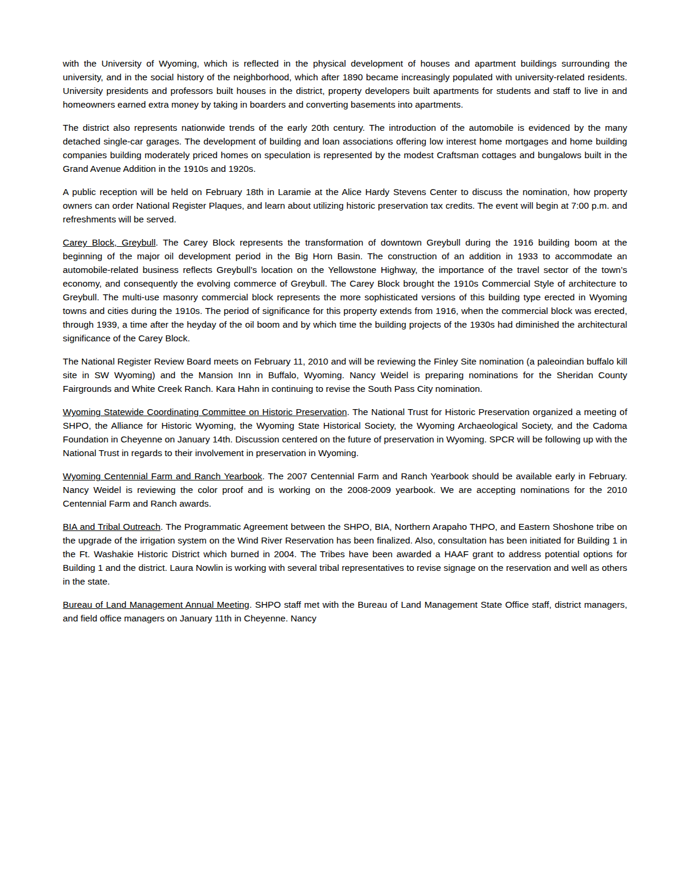with the University of Wyoming, which is reflected in the physical development of houses and apartment buildings surrounding the university, and in the social history of the neighborhood, which after 1890 became increasingly populated with university-related residents. University presidents and professors built houses in the district, property developers built apartments for students and staff to live in and homeowners earned extra money by taking in boarders and converting basements into apartments.
The district also represents nationwide trends of the early 20th century. The introduction of the automobile is evidenced by the many detached single-car garages. The development of building and loan associations offering low interest home mortgages and home building companies building moderately priced homes on speculation is represented by the modest Craftsman cottages and bungalows built in the Grand Avenue Addition in the 1910s and 1920s.
A public reception will be held on February 18th in Laramie at the Alice Hardy Stevens Center to discuss the nomination, how property owners can order National Register Plaques, and learn about utilizing historic preservation tax credits. The event will begin at 7:00 p.m. and refreshments will be served.
Carey Block, Greybull. The Carey Block represents the transformation of downtown Greybull during the 1916 building boom at the beginning of the major oil development period in the Big Horn Basin. The construction of an addition in 1933 to accommodate an automobile-related business reflects Greybull’s location on the Yellowstone Highway, the importance of the travel sector of the town’s economy, and consequently the evolving commerce of Greybull. The Carey Block brought the 1910s Commercial Style of architecture to Greybull. The multi-use masonry commercial block represents the more sophisticated versions of this building type erected in Wyoming towns and cities during the 1910s. The period of significance for this property extends from 1916, when the commercial block was erected, through 1939, a time after the heyday of the oil boom and by which time the building projects of the 1930s had diminished the architectural significance of the Carey Block.
The National Register Review Board meets on February 11, 2010 and will be reviewing the Finley Site nomination (a paleoindian buffalo kill site in SW Wyoming) and the Mansion Inn in Buffalo, Wyoming. Nancy Weidel is preparing nominations for the Sheridan County Fairgrounds and White Creek Ranch. Kara Hahn in continuing to revise the South Pass City nomination.
Wyoming Statewide Coordinating Committee on Historic Preservation. The National Trust for Historic Preservation organized a meeting of SHPO, the Alliance for Historic Wyoming, the Wyoming State Historical Society, the Wyoming Archaeological Society, and the Cadoma Foundation in Cheyenne on January 14th. Discussion centered on the future of preservation in Wyoming. SPCR will be following up with the National Trust in regards to their involvement in preservation in Wyoming.
Wyoming Centennial Farm and Ranch Yearbook. The 2007 Centennial Farm and Ranch Yearbook should be available early in February. Nancy Weidel is reviewing the color proof and is working on the 2008-2009 yearbook. We are accepting nominations for the 2010 Centennial Farm and Ranch awards.
BIA and Tribal Outreach. The Programmatic Agreement between the SHPO, BIA, Northern Arapaho THPO, and Eastern Shoshone tribe on the upgrade of the irrigation system on the Wind River Reservation has been finalized. Also, consultation has been initiated for Building 1 in the Ft. Washakie Historic District which burned in 2004. The Tribes have been awarded a HAAF grant to address potential options for Building 1 and the district. Laura Nowlin is working with several tribal representatives to revise signage on the reservation and well as others in the state.
Bureau of Land Management Annual Meeting. SHPO staff met with the Bureau of Land Management State Office staff, district managers, and field office managers on January 11th in Cheyenne. Nancy